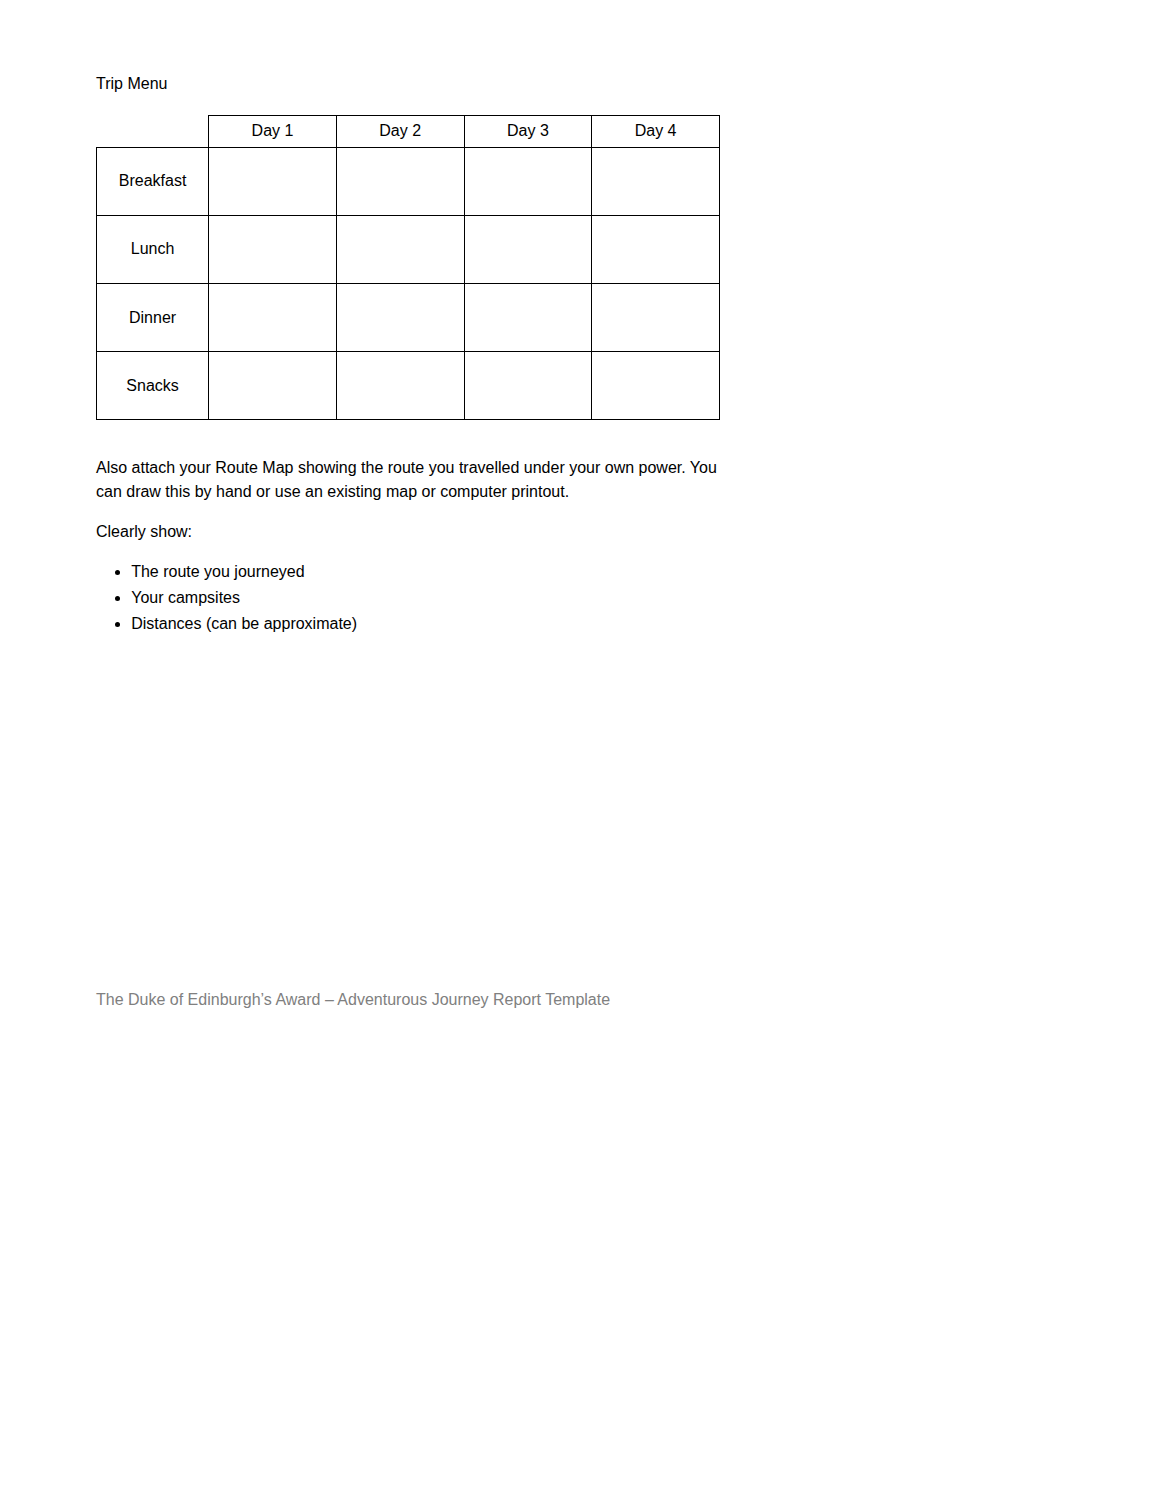Trip Menu
| | Day 1 | Day 2 | Day 3 | Day 4 |
| --- | --- | --- | --- | --- |
| Breakfast | | | | |
| Lunch | | | | |
| Dinner | | | | |
| Snacks | | | | |
Also attach your Route Map showing the route you travelled under your own power. You can draw this by hand or use an existing map or computer printout.
Clearly show:
The route you journeyed
Your campsites
Distances (can be approximate)
The Duke of Edinburgh’s Award – Adventurous Journey Report Template